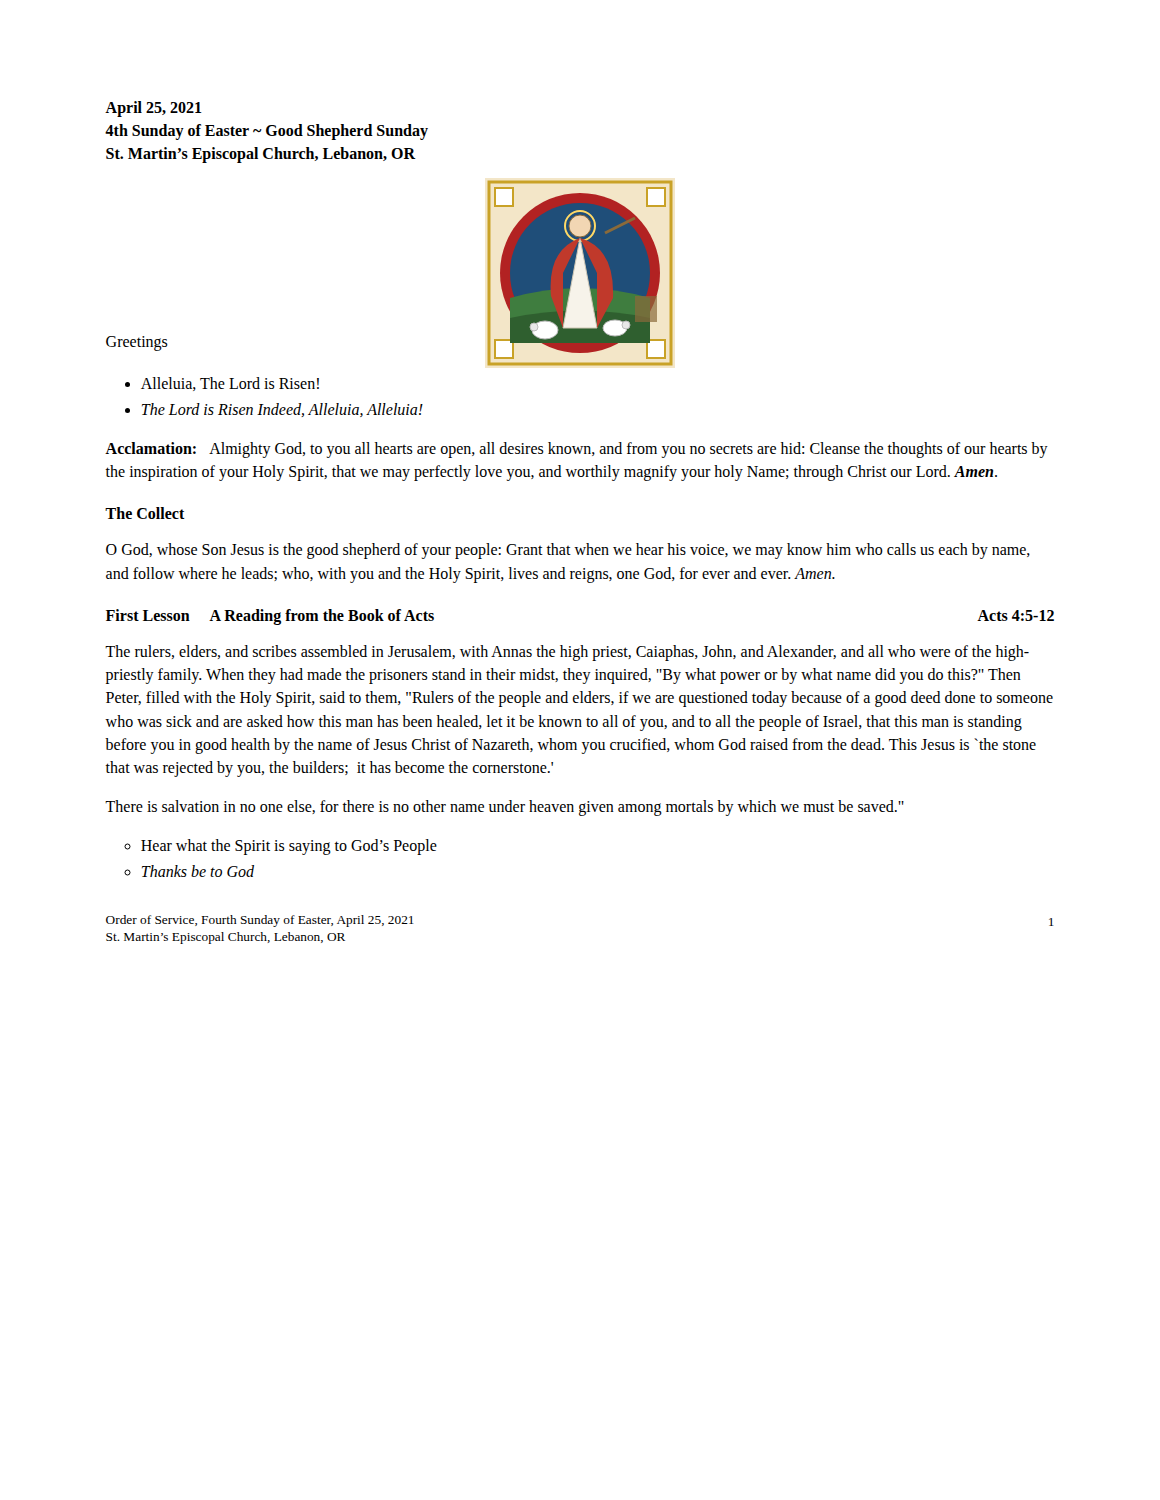April 25, 2021
4th Sunday of Easter ~ Good Shepherd Sunday
St. Martin’s Episcopal Church, Lebanon, OR
Greetings
Alleluia, The Lord is Risen!
The Lord is Risen Indeed, Alleluia, Alleluia!
Acclamation: Almighty God, to you all hearts are open, all desires known, and from you no secrets are hid: Cleanse the thoughts of our hearts by the inspiration of your Holy Spirit, that we may perfectly love you, and worthily magnify your holy Name; through Christ our Lord. Amen.
The Collect
O God, whose Son Jesus is the good shepherd of your people: Grant that when we hear his voice, we may know him who calls us each by name, and follow where he leads; who, with you and the Holy Spirit, lives and reigns, one God, for ever and ever. Amen.
First Lesson A Reading from the Book of Acts Acts 4:5-12
The rulers, elders, and scribes assembled in Jerusalem, with Annas the high priest, Caiaphas, John, and Alexander, and all who were of the high-priestly family. When they had made the prisoners stand in their midst, they inquired, "By what power or by what name did you do this?" Then Peter, filled with the Holy Spirit, said to them, "Rulers of the people and elders, if we are questioned today because of a good deed done to someone who was sick and are asked how this man has been healed, let it be known to all of you, and to all the people of Israel, that this man is standing before you in good health by the name of Jesus Christ of Nazareth, whom you crucified, whom God raised from the dead. This Jesus is `the stone that was rejected by you, the builders; it has become the cornerstone.'
There is salvation in no one else, for there is no other name under heaven given among mortals by which we must be saved."
Hear what the Spirit is saying to God’s People
Thanks be to God
Order of Service, Fourth Sunday of Easter, April 25, 2021
St. Martin’s Episcopal Church, Lebanon, OR
1